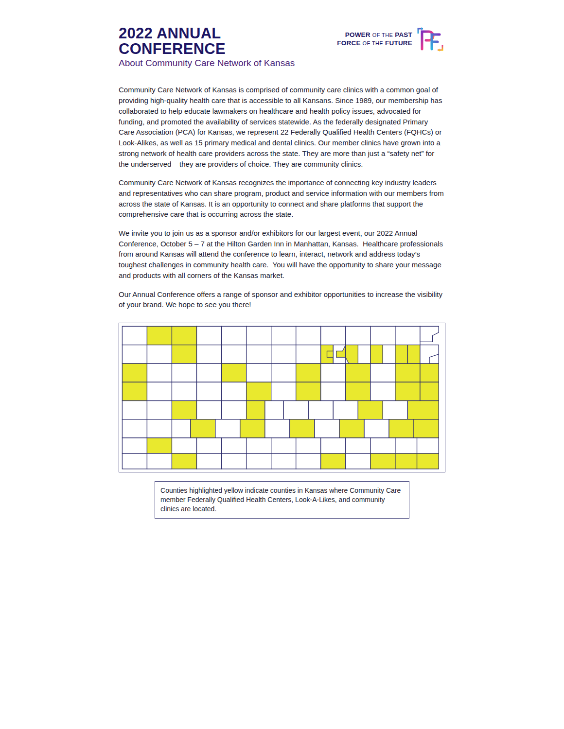2022 ANNUAL CONFERENCE
About Community Care Network of Kansas
POWER OF THE PAST
FORCE OF THE FUTURE
Community Care Network of Kansas is comprised of community care clinics with a common goal of providing high-quality health care that is accessible to all Kansans. Since 1989, our membership has collaborated to help educate lawmakers on healthcare and health policy issues, advocated for funding, and promoted the availability of services statewide. As the federally designated Primary Care Association (PCA) for Kansas, we represent 22 Federally Qualified Health Centers (FQHCs) or Look-Alikes, as well as 15 primary medical and dental clinics. Our member clinics have grown into a strong network of health care providers across the state. They are more than just a “safety net” for the underserved – they are providers of choice. They are community clinics.
Community Care Network of Kansas recognizes the importance of connecting key industry leaders and representatives who can share program, product and service information with our members from across the state of Kansas. It is an opportunity to connect and share platforms that support the comprehensive care that is occurring across the state.
We invite you to join us as a sponsor and/or exhibitors for our largest event, our 2022 Annual Conference, October 5 – 7 at the Hilton Garden Inn in Manhattan, Kansas. Healthcare professionals from around Kansas will attend the conference to learn, interact, network and address today’s toughest challenges in community health care. You will have the opportunity to share your message and products with all corners of the Kansas market.
Our Annual Conference offers a range of sponsor and exhibitor opportunities to increase the visibility of your brand. We hope to see you there!
Counties highlighted yellow indicate counties in Kansas where Community Care member Federally Qualified Health Centers, Look-A-Likes, and community clinics are located.